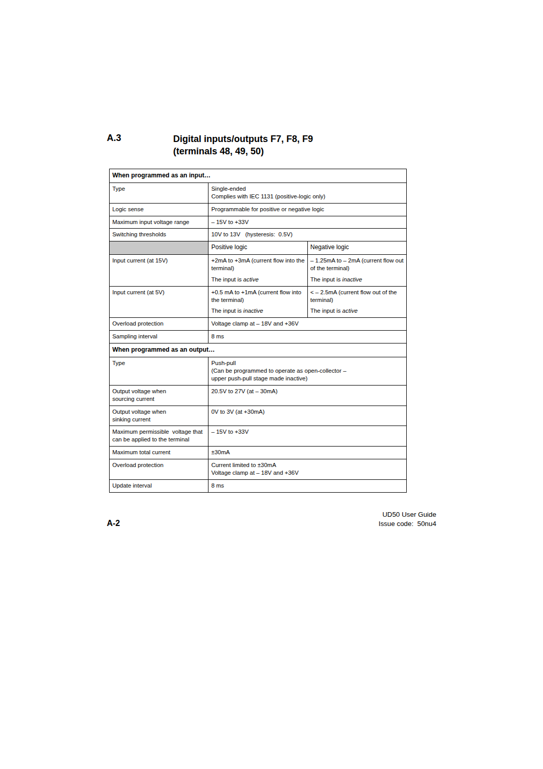A.3
Digital inputs/outputs F7, F8, F9
(terminals 48, 49, 50)
| When programmed as an input… |
| Type | Single-ended Complies with IEC 1131 (positive-logic only) |
| Logic sense | Programmable for positive or negative logic |
| Maximum input voltage range | – 15V to +33V |
| Switching thresholds | 10V to 13V (hysteresis: 0.5V) |
| | Positive logic | Negative logic |
| Input current (at 15V) | +2mA to +3mA (current flow into the terminal) The input is active | – 1.25mA to – 2mA (current flow out of the terminal) The input is inactive |
| Input current (at 5V) | +0.5 mA to +1mA (current flow into the terminal) The input is inactive | < – 2.5mA (current flow out of the terminal) The input is active |
| Overload protection | Voltage clamp at – 18V and +36V |
| Sampling interval | 8 ms |
| When programmed as an output… |
| Type | Push-pull (Can be programmed to operate as open-collector – upper push-pull stage made inactive) |
| Output voltage when sourcing current | 20.5V to 27V (at – 30mA) |
| Output voltage when sinking current | 0V to 3V (at +30mA) |
| Maximum permissible voltage that can be applied to the terminal | – 15V to +33V |
| Maximum total current | ±30mA |
| Overload protection | Current limited to ±30mA Voltage clamp at – 18V and +36V |
| Update interval | 8 ms |
A-2
UD50 User Guide
Issue code: 50nu4